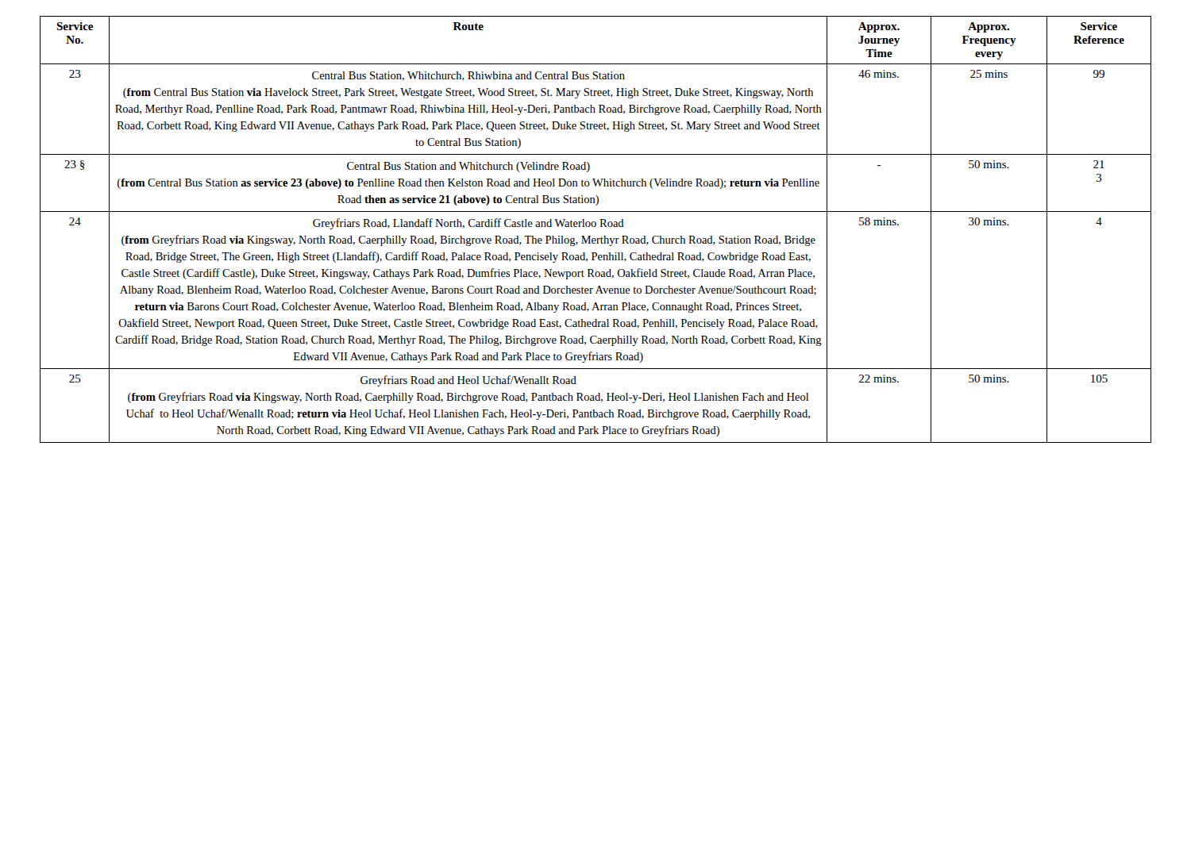| Service No. | Route | Approx. Journey Time | Approx. Frequency every | Service Reference |
| --- | --- | --- | --- | --- |
| 23 | Central Bus Station, Whitchurch, Rhiwbina and Central Bus Station ( from Central Bus Station via Havelock Street, Park Street, Westgate Street, Wood Street, St. Mary Street, High Street, Duke Street, Kingsway, North Road, Merthyr Road, Penlline Road, Park Road, Pantmawr Road, Rhiwbina Hill, Heol-y-Deri, Pantbach Road, Birchgrove Road, Caerphilly Road, North Road, Corbett Road, King Edward VII Avenue, Cathays Park Road, Park Place, Queen Street, Duke Street, High Street, St. Mary Street and Wood Street to Central Bus Station) | 46 mins. | 25 mins | 99 |
| 23 § | Central Bus Station and Whitchurch (Velindre Road) ( from Central Bus Station as service 23 (above) to Penlline Road then Kelston Road and Heol Don to Whitchurch (Velindre Road); return via Penlline Road then as service 21 (above) to Central Bus Station) | - | 50 mins. | 21 3 |
| 24 | Greyfriars Road, Llandaff North, Cardiff Castle and Waterloo Road ( from Greyfriars Road via Kingsway, North Road, Caerphilly Road, Birchgrove Road, The Philog, Merthyr Road, Church Road, Station Road, Bridge Road, Bridge Street, The Green, High Street (Llandaff), Cardiff Road, Palace Road, Pencisely Road, Penhill, Cathedral Road, Cowbridge Road East, Castle Street (Cardiff Castle), Duke Street, Kingsway, Cathays Park Road, Dumfries Place, Newport Road, Oakfield Street, Claude Road, Arran Place, Albany Road, Blenheim Road, Waterloo Road, Colchester Avenue, Barons Court Road and Dorchester Avenue to Dorchester Avenue/Southcourt Road; return via Barons Court Road, Colchester Avenue, Waterloo Road, Blenheim Road, Albany Road, Arran Place, Connaught Road, Princes Street, Oakfield Street, Newport Road, Queen Street, Duke Street, Castle Street, Cowbridge Road East, Cathedral Road, Penhill, Pencisely Road, Palace Road, Cardiff Road, Bridge Road, Station Road, Church Road, Merthyr Road, The Philog, Birchgrove Road, Caerphilly Road, North Road, Corbett Road, King Edward VII Avenue, Cathays Park Road and Park Place to Greyfriars Road) | 58 mins. | 30 mins. | 4 |
| 25 | Greyfriars Road and Heol Uchaf/Wenallt Road ( from Greyfriars Road via Kingsway, North Road, Caerphilly Road, Birchgrove Road, Pantbach Road, Heol-y-Deri, Heol Llanishen Fach and Heol Uchaf to Heol Uchaf/Wenallt Road; return via Heol Uchaf, Heol Llanishen Fach, Heol-y-Deri, Pantbach Road, Birchgrove Road, Caerphilly Road, North Road, Corbett Road, King Edward VII Avenue, Cathays Park Road and Park Place to Greyfriars Road) | 22 mins. | 50 mins. | 105 |